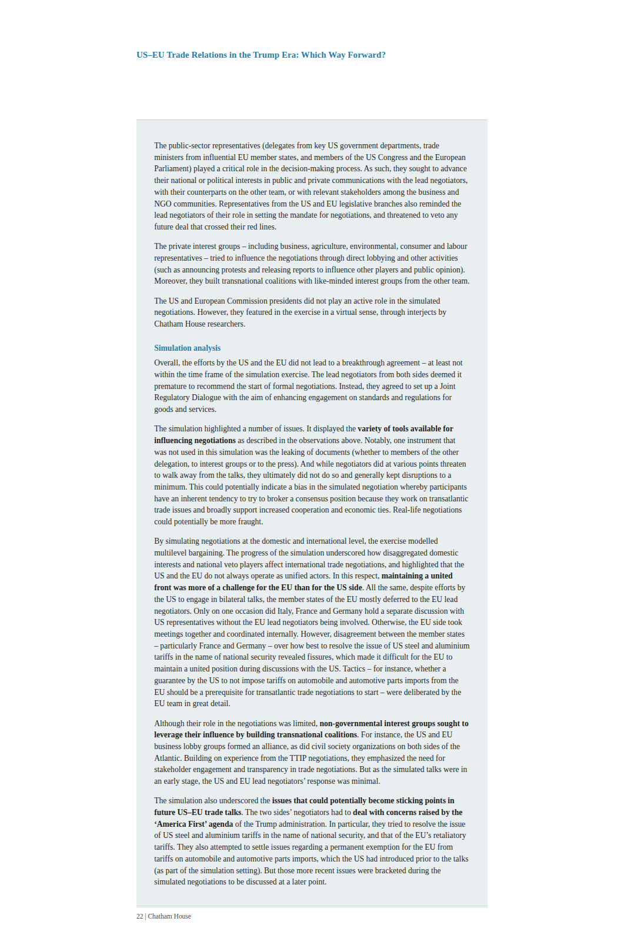US–EU Trade Relations in the Trump Era: Which Way Forward?
The public-sector representatives (delegates from key US government departments, trade ministers from influential EU member states, and members of the US Congress and the European Parliament) played a critical role in the decision-making process. As such, they sought to advance their national or political interests in public and private communications with the lead negotiators, with their counterparts on the other team, or with relevant stakeholders among the business and NGO communities. Representatives from the US and EU legislative branches also reminded the lead negotiators of their role in setting the mandate for negotiations, and threatened to veto any future deal that crossed their red lines.
The private interest groups – including business, agriculture, environmental, consumer and labour representatives – tried to influence the negotiations through direct lobbying and other activities (such as announcing protests and releasing reports to influence other players and public opinion). Moreover, they built transnational coalitions with like-minded interest groups from the other team.
The US and European Commission presidents did not play an active role in the simulated negotiations. However, they featured in the exercise in a virtual sense, through interjects by Chatham House researchers.
Simulation analysis
Overall, the efforts by the US and the EU did not lead to a breakthrough agreement – at least not within the time frame of the simulation exercise. The lead negotiators from both sides deemed it premature to recommend the start of formal negotiations. Instead, they agreed to set up a Joint Regulatory Dialogue with the aim of enhancing engagement on standards and regulations for goods and services.
The simulation highlighted a number of issues. It displayed the variety of tools available for influencing negotiations as described in the observations above. Notably, one instrument that was not used in this simulation was the leaking of documents (whether to members of the other delegation, to interest groups or to the press). And while negotiators did at various points threaten to walk away from the talks, they ultimately did not do so and generally kept disruptions to a minimum. This could potentially indicate a bias in the simulated negotiation whereby participants have an inherent tendency to try to broker a consensus position because they work on transatlantic trade issues and broadly support increased cooperation and economic ties. Real-life negotiations could potentially be more fraught.
By simulating negotiations at the domestic and international level, the exercise modelled multilevel bargaining. The progress of the simulation underscored how disaggregated domestic interests and national veto players affect international trade negotiations, and highlighted that the US and the EU do not always operate as unified actors. In this respect, maintaining a united front was more of a challenge for the EU than for the US side. All the same, despite efforts by the US to engage in bilateral talks, the member states of the EU mostly deferred to the EU lead negotiators. Only on one occasion did Italy, France and Germany hold a separate discussion with US representatives without the EU lead negotiators being involved. Otherwise, the EU side took meetings together and coordinated internally. However, disagreement between the member states – particularly France and Germany – over how best to resolve the issue of US steel and aluminium tariffs in the name of national security revealed fissures, which made it difficult for the EU to maintain a united position during discussions with the US. Tactics – for instance, whether a guarantee by the US to not impose tariffs on automobile and automotive parts imports from the EU should be a prerequisite for transatlantic trade negotiations to start – were deliberated by the EU team in great detail.
Although their role in the negotiations was limited, non-governmental interest groups sought to leverage their influence by building transnational coalitions. For instance, the US and EU business lobby groups formed an alliance, as did civil society organizations on both sides of the Atlantic. Building on experience from the TTIP negotiations, they emphasized the need for stakeholder engagement and transparency in trade negotiations. But as the simulated talks were in an early stage, the US and EU lead negotiators’ response was minimal.
The simulation also underscored the issues that could potentially become sticking points in future US–EU trade talks. The two sides’ negotiators had to deal with concerns raised by the ‘America First’ agenda of the Trump administration. In particular, they tried to resolve the issue of US steel and aluminium tariffs in the name of national security, and that of the EU’s retaliatory tariffs. They also attempted to settle issues regarding a permanent exemption for the EU from tariffs on automobile and automotive parts imports, which the US had introduced prior to the talks (as part of the simulation setting). But those more recent issues were bracketed during the simulated negotiations to be discussed at a later point.
22 | Chatham House